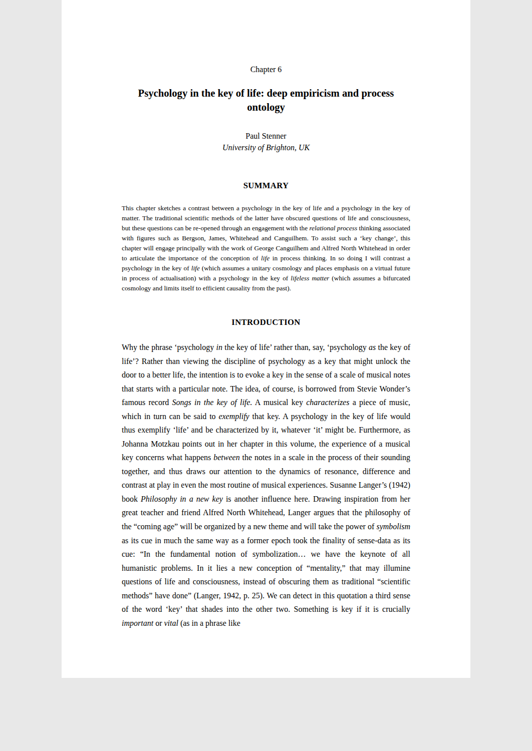Chapter 6
Psychology in the key of life: deep empiricism and process ontology
Paul Stenner
University of Brighton, UK
SUMMARY
This chapter sketches a contrast between a psychology in the key of life and a psychology in the key of matter. The traditional scientific methods of the latter have obscured questions of life and consciousness, but these questions can be re-opened through an engagement with the relational process thinking associated with figures such as Bergson, James, Whitehead and Canguilhem. To assist such a ‘key change’, this chapter will engage principally with the work of George Canguilhem and Alfred North Whitehead in order to articulate the importance of the conception of life in process thinking. In so doing I will contrast a psychology in the key of life (which assumes a unitary cosmology and places emphasis on a virtual future in process of actualisation) with a psychology in the key of lifeless matter (which assumes a bifurcated cosmology and limits itself to efficient causality from the past).
INTRODUCTION
Why the phrase ‘psychology in the key of life’ rather than, say, ‘psychology as the key of life’? Rather than viewing the discipline of psychology as a key that might unlock the door to a better life, the intention is to evoke a key in the sense of a scale of musical notes that starts with a particular note. The idea, of course, is borrowed from Stevie Wonder’s famous record Songs in the key of life. A musical key characterizes a piece of music, which in turn can be said to exemplify that key. A psychology in the key of life would thus exemplify ‘life’ and be characterized by it, whatever ‘it’ might be. Furthermore, as Johanna Motzkau points out in her chapter in this volume, the experience of a musical key concerns what happens between the notes in a scale in the process of their sounding together, and thus draws our attention to the dynamics of resonance, difference and contrast at play in even the most routine of musical experiences. Susanne Langer’s (1942) book Philosophy in a new key is another influence here. Drawing inspiration from her great teacher and friend Alfred North Whitehead, Langer argues that the philosophy of the “coming age” will be organized by a new theme and will take the power of symbolism as its cue in much the same way as a former epoch took the finality of sense-data as its cue: “In the fundamental notion of symbolization… we have the keynote of all humanistic problems. In it lies a new conception of “mentality,” that may illumine questions of life and consciousness, instead of obscuring them as traditional “scientific methods” have done” (Langer, 1942, p. 25). We can detect in this quotation a third sense of the word ‘key’ that shades into the other two. Something is key if it is crucially important or vital (as in a phrase like